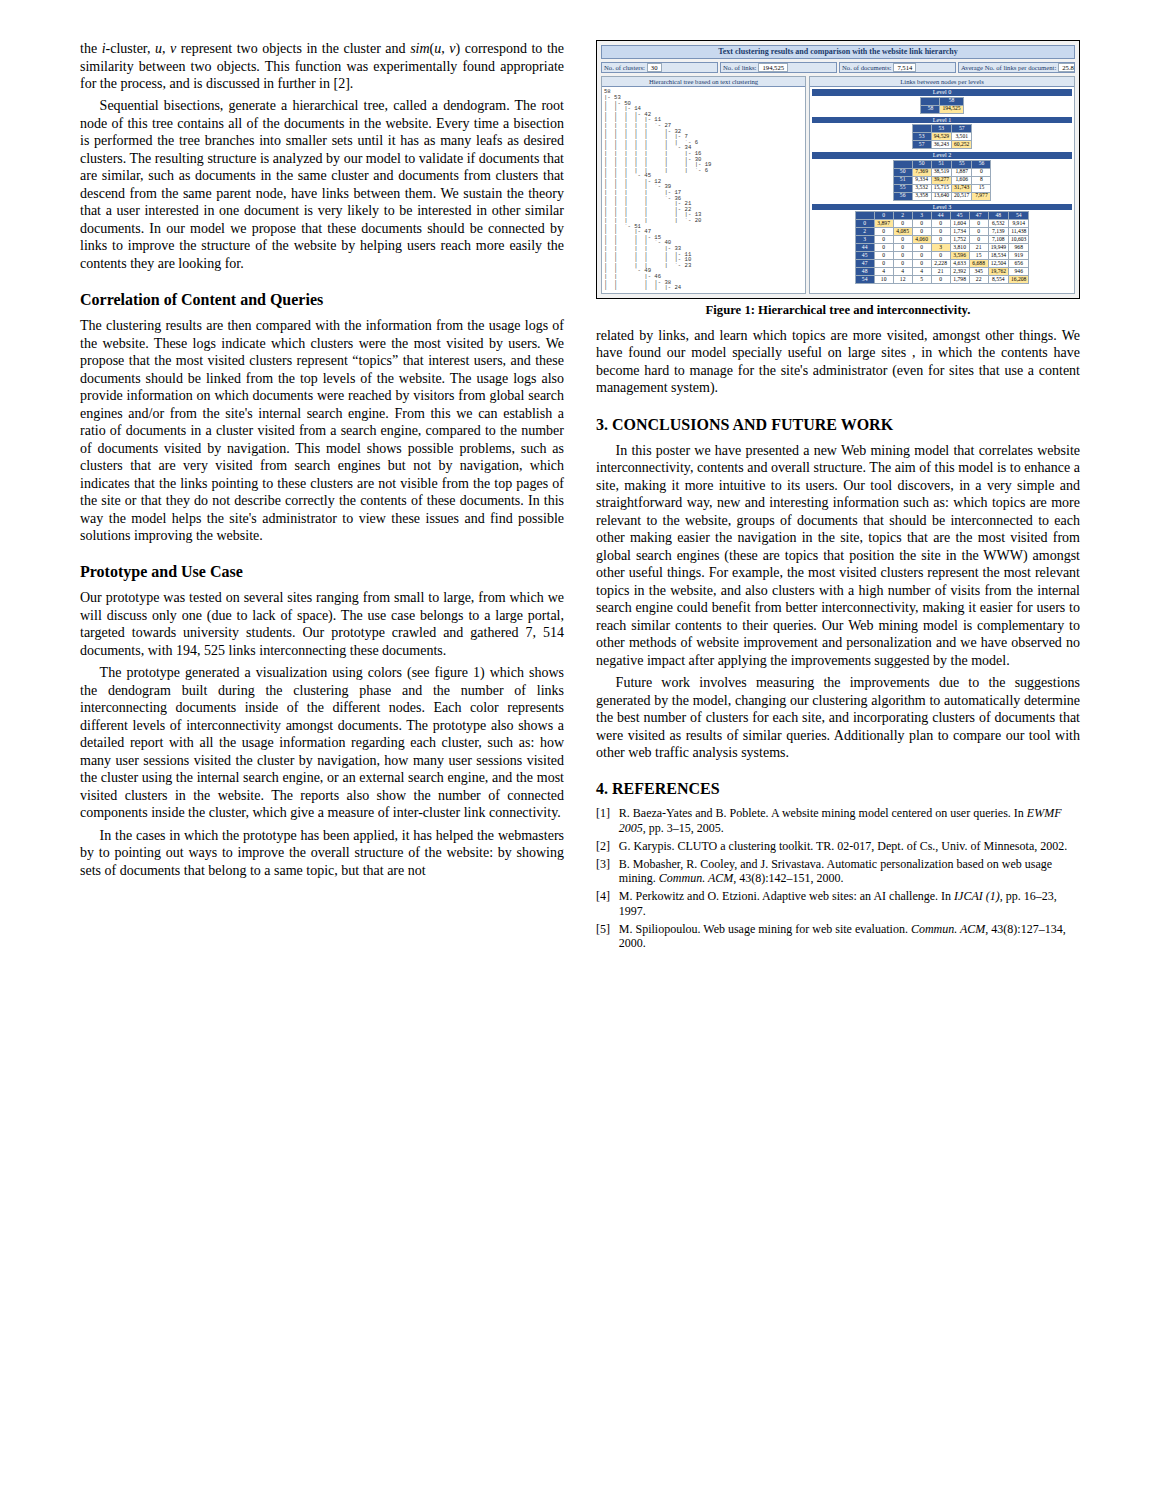the i-cluster, u, v represent two objects in the cluster and sim(u, v) correspond to the similarity between two objects. This function was experimentally found appropriate for the process, and is discussed in further in [2].
Sequential bisections, generate a hierarchical tree, called a dendogram. The root node of this tree contains all of the documents in the website. Every time a bisection is performed the tree branches into smaller sets until it has as many leafs as desired clusters. The resulting structure is analyzed by our model to validate if documents that are similar, such as documents in the same cluster and documents from clusters that descend from the same parent node, have links between them. We sustain the theory that a user interested in one document is very likely to be interested in other similar documents. In our model we propose that these documents should be connected by links to improve the structure of the website by helping users reach more easily the contents they are looking for.
Correlation of Content and Queries
The clustering results are then compared with the information from the usage logs of the website. These logs indicate which clusters were the most visited by users. We propose that the most visited clusters represent “topics” that interest users, and these documents should be linked from the top levels of the website. The usage logs also provide information on which documents were reached by visitors from global search engines and/or from the site's internal search engine. From this we can establish a ratio of documents in a cluster visited from a search engine, compared to the number of documents visited by navigation. This model shows possible problems, such as clusters that are very visited from search engines but not by navigation, which indicates that the links pointing to these clusters are not visible from the top pages of the site or that they do not describe correctly the contents of these documents. In this way the model helps the site's administrator to view these issues and find possible solutions improving the website.
Prototype and Use Case
Our prototype was tested on several sites ranging from small to large, from which we will discuss only one (due to lack of space). The use case belongs to a large portal, targeted towards university students. Our prototype crawled and gathered 7, 514 documents, with 194, 525 links interconnecting these documents.
The prototype generated a visualization using colors (see figure 1) which shows the dendogram built during the clustering phase and the number of links interconnecting documents inside of the different nodes. Each color represents different levels of interconnectivity amongst documents. The prototype also shows a detailed report with all the usage information regarding each cluster, such as: how many user sessions visited the cluster by navigation, how many user sessions visited the cluster using the internal search engine, or an external search engine, and the most visited clusters in the website. The reports also show the number of connected components inside the cluster, which give a measure of inter-cluster link connectivity.
In the cases in which the prototype has been applied, it has helped the webmasters by to pointing out ways to improve the overall structure of the website: by showing sets of documents that belong to a same topic, but that are not
Text clustering results and comparison with the website link hierarchy
No. of clusters:30
No. of links:194,525
No. of documents:7,514
Average No. of links per document:25.88
Hierarchical tree based on text clustering
58 |- 53 | |- 50 | | |- 14 | | | |- 42 | | | | |- 11 | | | | | `- 27 | | | | | |- 32 | | | | | | |- 7 | | | | | | | `- 6 | | | | | | `- 34 | | | | | | |- 16 | | | | | | |- 30 | | | | | | | |- 19 | | | | | | | `- 6 | | | `- 45 | | | |- 12 | | | | `- 39 | | | | |- 17 | | | | `- 36 | | | | |- 21 | | | | |- 22 | | | | | |- 13 | | | | | `- 20 | | `- 51 | | |- 47 | | | |- 15 | | | | `- 40 | | | | |- 33 | | | | | |- 11 | | | | | |- 10 | | | | | `- 23 | | `- 49 | | |- 46 | | | |- 38 | | | | |- 24
Links between nodes per levels
Level 0
| | 58 |
| --- | --- |
| 58 | 194,525 |
Level 1
| | 53 | 57 |
| --- | --- | --- |
| 53 | 94,529 | 3,501 |
| 57 | 36,243 | 60,252 |
Level 2
| | 50 | 51 | 55 | 56 |
| --- | --- | --- | --- | --- |
| 50 | 7,369 | 38,519 | 1,887 | 0 |
| 51 | 9,334 | 39,277 | 1,606 | 8 |
| 55 | 3,532 | 15,715 | 31,743 | 15 |
| 56 | 3,358 | 13,640 | 20,517 | 7,977 |
Level 3
| | 0 | 2 | 3 | 44 | 45 | 47 | 48 | 54 |
| --- | --- | --- | --- | --- | --- | --- | --- | --- |
| 0 | 3,897 | 0 | 0 | 0 | 1,604 | 0 | 6,532 | 9,914 |
| 2 | 0 | 4,085 | 0 | 0 | 1,734 | 0 | 7,139 | 11,438 |
| 3 | 0 | 0 | 4,060 | 0 | 1,752 | 0 | 7,108 | 10,603 |
| 44 | 0 | 0 | 0 | 3 | 3,810 | 21 | 19,949 | 968 |
| 45 | 0 | 0 | 0 | 0 | 3,596 | 15 | 18,534 | 919 |
| 47 | 0 | 0 | 0 | 2,228 | 4,633 | 6,688 | 12,504 | 656 |
| 48 | 4 | 4 | 4 | 21 | 2,392 | 345 | 19,762 | 946 |
| 54 | 10 | 12 | 5 | 0 | 1,798 | 22 | 8,554 | 16,208 |
Figure 1: Hierarchical tree and interconnectivity.
related by links, and learn which topics are more visited, amongst other things. We have found our model specially useful on large sites , in which the contents have become hard to manage for the site's administrator (even for sites that use a content management system).
3. CONCLUSIONS AND FUTURE WORK
In this poster we have presented a new Web mining model that correlates website interconnectivity, contents and overall structure. The aim of this model is to enhance a site, making it more intuitive to its users. Our tool discovers, in a very simple and straightforward way, new and interesting information such as: which topics are more relevant to the website, groups of documents that should be interconnected to each other making easier the navigation in the site, topics that are the most visited from global search engines (these are topics that position the site in the WWW) amongst other useful things. For example, the most visited clusters represent the most relevant topics in the website, and also clusters with a high number of visits from the internal search engine could benefit from better interconnectivity, making it easier for users to reach similar contents to their queries. Our Web mining model is complementary to other methods of website improvement and personalization and we have observed no negative impact after applying the improvements suggested by the model.
Future work involves measuring the improvements due to the suggestions generated by the model, changing our clustering algorithm to automatically determine the best number of clusters for each site, and incorporating clusters of documents that were visited as results of similar queries. Additionally plan to compare our tool with other web traffic analysis systems.
4. REFERENCES
R. Baeza-Yates and B. Poblete. A website mining model centered on user queries. In EWMF 2005, pp. 3–15, 2005.
G. Karypis. CLUTO a clustering toolkit. TR. 02-017, Dept. of Cs., Univ. of Minnesota, 2002.
B. Mobasher, R. Cooley, and J. Srivastava. Automatic personalization based on web usage mining. Commun. ACM, 43(8):142–151, 2000.
M. Perkowitz and O. Etzioni. Adaptive web sites: an AI challenge. In IJCAI (1), pp. 16–23, 1997.
M. Spiliopoulou. Web usage mining for web site evaluation. Commun. ACM, 43(8):127–134, 2000.